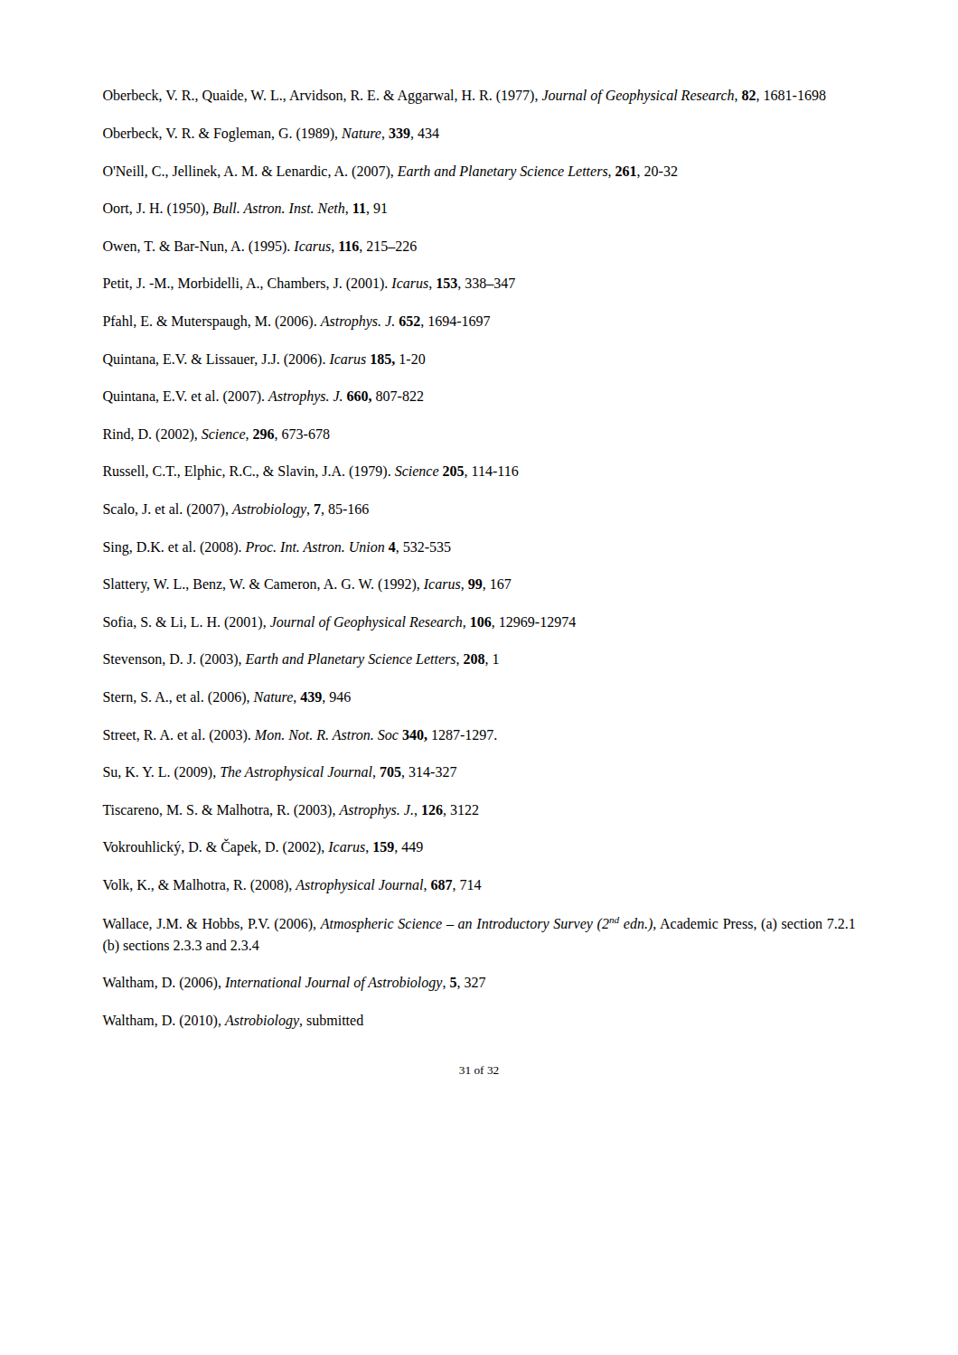Oberbeck, V. R., Quaide, W. L., Arvidson, R. E. & Aggarwal, H. R. (1977), Journal of Geophysical Research, 82, 1681-1698
Oberbeck, V. R. & Fogleman, G. (1989), Nature, 339, 434
O'Neill, C., Jellinek, A. M. & Lenardic, A. (2007), Earth and Planetary Science Letters, 261, 20-32
Oort, J. H. (1950), Bull. Astron. Inst. Neth, 11, 91
Owen, T. & Bar-Nun, A. (1995). Icarus, 116, 215–226
Petit, J. -M., Morbidelli, A., Chambers, J. (2001). Icarus, 153, 338–347
Pfahl, E. & Muterspaugh, M. (2006). Astrophys. J. 652, 1694-1697
Quintana, E.V. & Lissauer, J.J. (2006). Icarus 185, 1-20
Quintana, E.V. et al. (2007). Astrophys. J. 660, 807-822
Rind, D. (2002), Science, 296, 673-678
Russell, C.T., Elphic, R.C., & Slavin, J.A. (1979). Science 205, 114-116
Scalo, J. et al. (2007), Astrobiology, 7, 85-166
Sing, D.K. et al. (2008). Proc. Int. Astron. Union 4, 532-535
Slattery, W. L., Benz, W. & Cameron, A. G. W. (1992), Icarus, 99, 167
Sofia, S. & Li, L. H. (2001), Journal of Geophysical Research, 106, 12969-12974
Stevenson, D. J. (2003), Earth and Planetary Science Letters, 208, 1
Stern, S. A., et al. (2006), Nature, 439, 946
Street, R. A. et al. (2003). Mon. Not. R. Astron. Soc 340, 1287-1297.
Su, K. Y. L. (2009), The Astrophysical Journal, 705, 314-327
Tiscareno, M. S. & Malhotra, R. (2003), Astrophys. J., 126, 3122
Vokrouhlický, D. & Čapek, D. (2002), Icarus, 159, 449
Volk, K., & Malhotra, R. (2008), Astrophysical Journal, 687, 714
Wallace, J.M. & Hobbs, P.V. (2006), Atmospheric Science – an Introductory Survey (2nd edn.), Academic Press, (a) section 7.2.1 (b) sections 2.3.3 and 2.3.4
Waltham, D. (2006), International Journal of Astrobiology, 5, 327
Waltham, D. (2010), Astrobiology, submitted
31 of 32